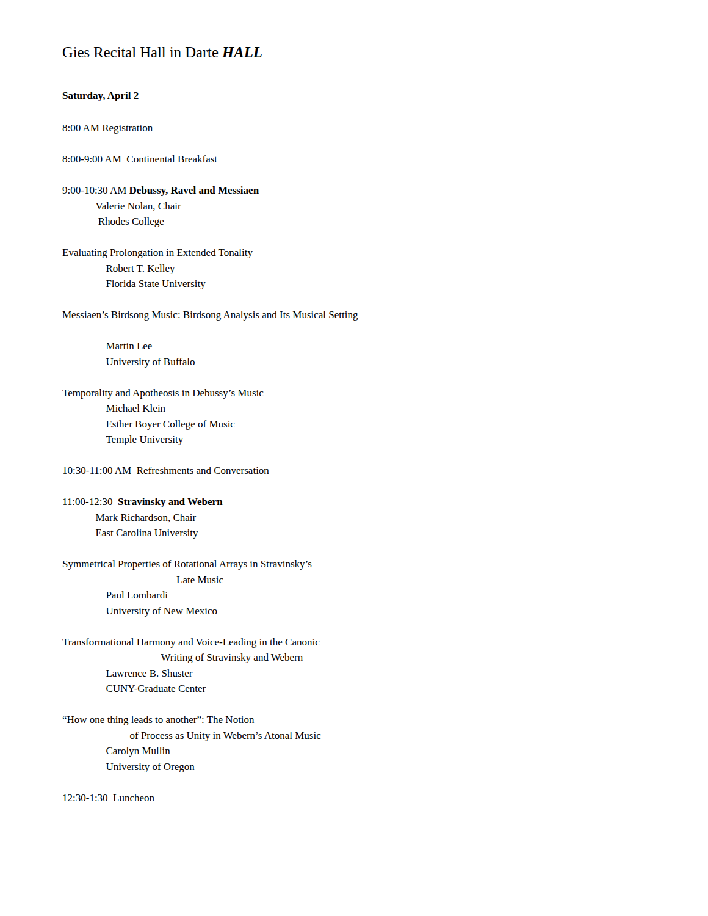Gies Recital Hall in Darte HALL
Saturday, April 2
8:00 AM Registration
8:00-9:00 AM Continental Breakfast
9:00-10:30 AM Debussy, Ravel and Messiaen Valerie Nolan, Chair Rhodes College
Evaluating Prolongation in Extended Tonality Robert T. Kelley Florida State University
Messiaen’s Birdsong Music: Birdsong Analysis and Its Musical Setting
Martin Lee University of Buffalo
Temporality and Apotheosis in Debussy’s Music Michael Klein Esther Boyer College of Music Temple University
10:30-11:00 AM Refreshments and Conversation
11:00-12:30 Stravinsky and Webern Mark Richardson, Chair East Carolina University
Symmetrical Properties of Rotational Arrays in Stravinsky’s Late Music Paul Lombardi University of New Mexico
Transformational Harmony and Voice-Leading in the Canonic Writing of Stravinsky and Webern Lawrence B. Shuster CUNY-Graduate Center
“How one thing leads to another”: The Notion of Process as Unity in Webern’s Atonal Music Carolyn Mullin University of Oregon
12:30-1:30 Luncheon